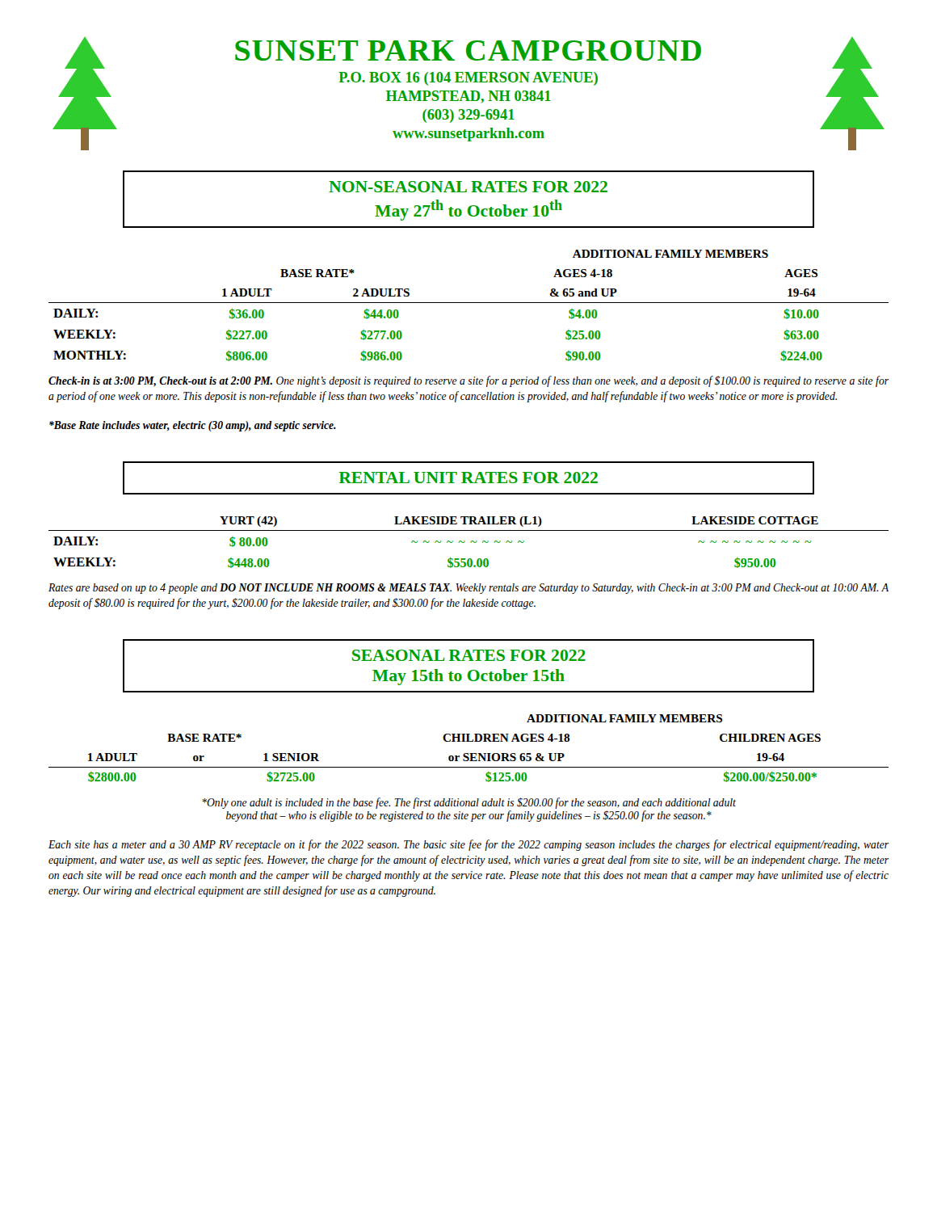SUNSET PARK CAMPGROUND
P.O. BOX 16 (104 EMERSON AVENUE)
HAMPSTEAD, NH 03841
(603) 329-6941
www.sunsetparknh.com
NON-SEASONAL RATES FOR 2022
May 27th to October 10th
| | | ADDITIONAL FAMILY MEMBERS |
| --- | --- | --- |
| | BASE RATE* | AGES 4-18 | AGES |
| | 1 ADULT | 2 ADULTS | & 65 and UP | 19-64 |
| DAILY: | $36.00 | $44.00 | $4.00 | $10.00 |
| WEEKLY: | $227.00 | $277.00 | $25.00 | $63.00 |
| MONTHLY: | $806.00 | $986.00 | $90.00 | $224.00 |
Check-in is at 3:00 PM, Check-out is at 2:00 PM. One night’s deposit is required to reserve a site for a period of less than one week, and a deposit of $100.00 is required to reserve a site for a period of one week or more. This deposit is non-refundable if less than two weeks’ notice of cancellation is provided, and half refundable if two weeks’ notice or more is provided.
*Base Rate includes water, electric (30 amp), and septic service.
RENTAL UNIT RATES FOR 2022
| | YURT (42) | LAKESIDE TRAILER (L1) | LAKESIDE COTTAGE |
| --- | --- | --- | --- |
| DAILY: | $ 80.00 | ~ ~ ~ ~ ~ ~ ~ ~ ~ ~ | ~ ~ ~ ~ ~ ~ ~ ~ ~ ~ |
| WEEKLY: | $448.00 | $550.00 | $950.00 |
Rates are based on up to 4 people and DO NOT INCLUDE NH ROOMS & MEALS TAX. Weekly rentals are Saturday to Saturday, with Check-in at 3:00 PM and Check-out at 10:00 AM. A deposit of $80.00 is required for the yurt, $200.00 for the lakeside trailer, and $300.00 for the lakeside cottage.
SEASONAL RATES FOR 2022
May 15th to October 15th
| | ADDITIONAL FAMILY MEMBERS |
| --- | --- |
| BASE RATE* | CHILDREN AGES 4-18 | CHILDREN AGES |
| 1 ADULT | or | 1 SENIOR | or SENIORS 65 & UP | 19-64 |
| $2800.00 | | $2725.00 | $125.00 | $200.00/$250.00* |
*Only one adult is included in the base fee. The first additional adult is $200.00 for the season, and each additional adult
beyond that – who is eligible to be registered to the site per our family guidelines – is $250.00 for the season.*
Each site has a meter and a 30 AMP RV receptacle on it for the 2022 season. The basic site fee for the 2022 camping season includes the charges for electrical equipment/reading, water equipment, and water use, as well as septic fees. However, the charge for the amount of electricity used, which varies a great deal from site to site, will be an independent charge. The meter on each site will be read once each month and the camper will be charged monthly at the service rate. Please note that this does not mean that a camper may have unlimited use of electric energy. Our wiring and electrical equipment are still designed for use as a campground.